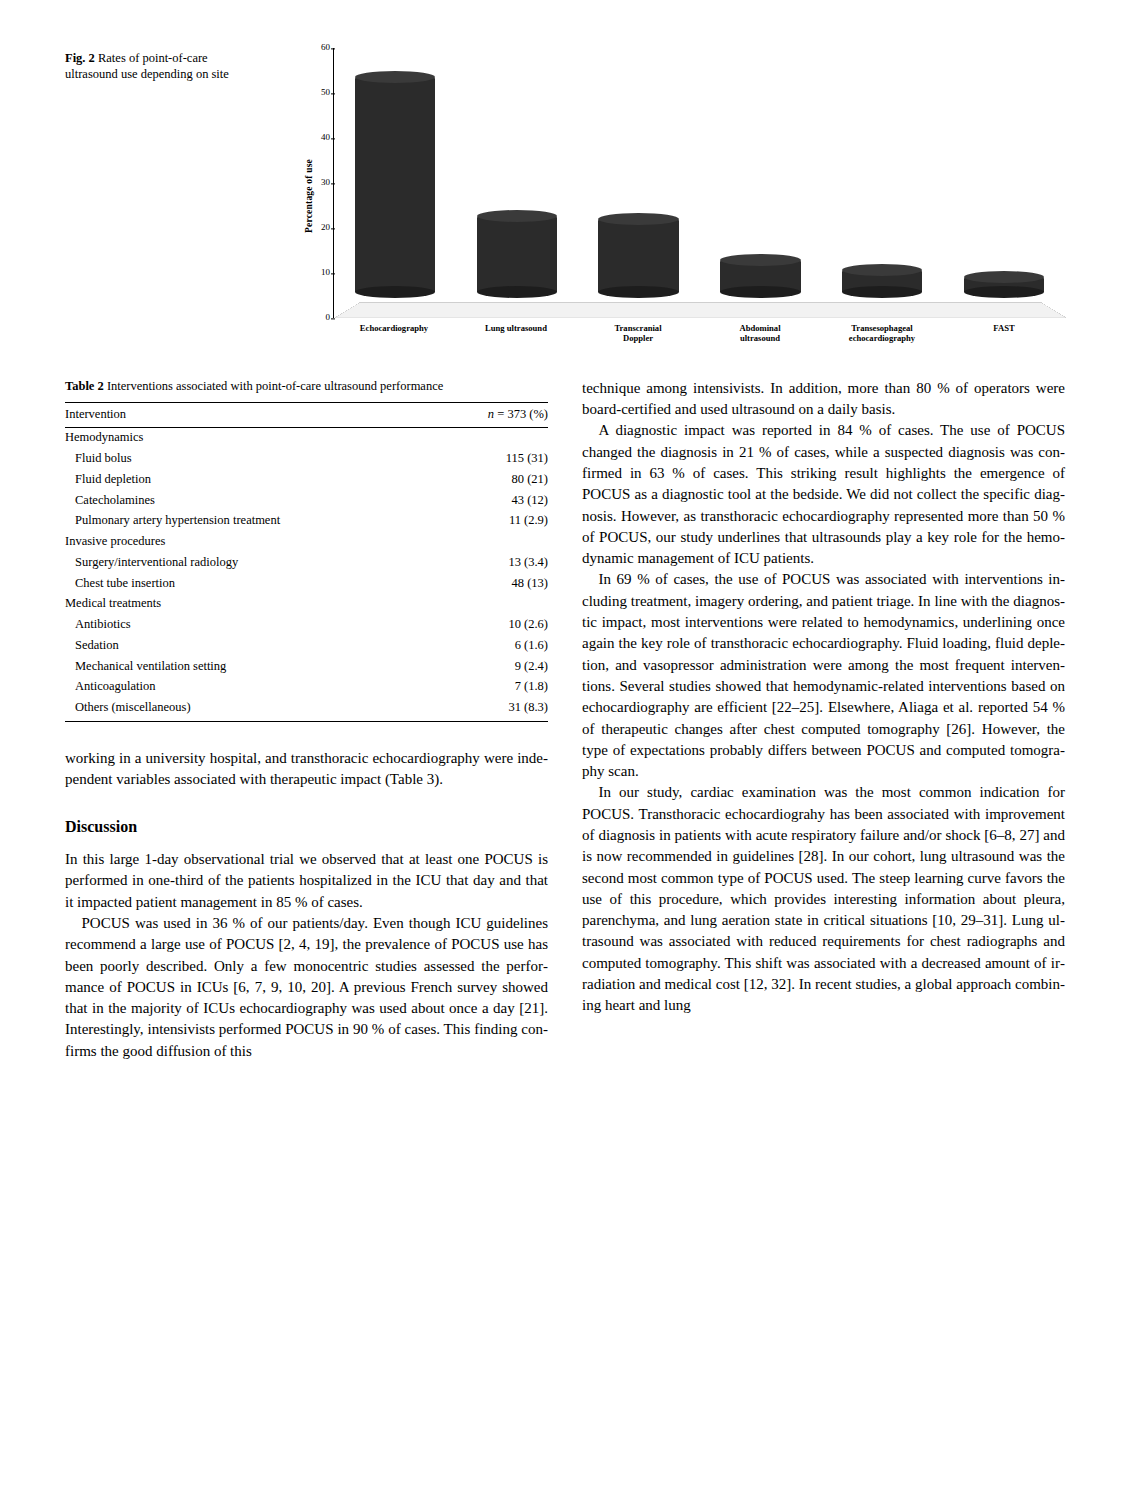Fig. 2 Rates of point-of-care ultrasound use depending on site
Percentage of use
60
50
40
30
20
10
0
Echocardiography
Lung ultrasound
Transcranial
Doppler
Abdominal
ultrasound
Transesophageal
echocardiography
FAST
Table 2 Interventions associated with point-of-care ultrasound performance
| Intervention | n = 373 (%) |
| --- | --- |
| Hemodynamics | |
| Fluid bolus | 115 (31) |
| Fluid depletion | 80 (21) |
| Catecholamines | 43 (12) |
| Pulmonary artery hypertension treatment | 11 (2.9) |
| Invasive procedures | |
| Surgery/interventional radiology | 13 (3.4) |
| Chest tube insertion | 48 (13) |
| Medical treatments | |
| Antibiotics | 10 (2.6) |
| Sedation | 6 (1.6) |
| Mechanical ventilation setting | 9 (2.4) |
| Anticoagulation | 7 (1.8) |
| Others (miscellaneous) | 31 (8.3) |
working in a university hospital, and transthoracic echocardiography were independent variables associated with therapeutic impact (Table 3).
Discussion
In this large 1-day observational trial we observed that at least one POCUS is performed in one-third of the patients hospitalized in the ICU that day and that it impacted patient management in 85 % of cases.
POCUS was used in 36 % of our patients/day. Even though ICU guidelines recommend a large use of POCUS [2, 4, 19], the prevalence of POCUS use has been poorly described. Only a few monocentric studies assessed the performance of POCUS in ICUs [6, 7, 9, 10, 20]. A previous French survey showed that in the majority of ICUs echocardiography was used about once a day [21]. Interestingly, intensivists performed POCUS in 90 % of cases. This finding confirms the good diffusion of this
technique among intensivists. In addition, more than 80 % of operators were board-certified and used ultrasound on a daily basis.
A diagnostic impact was reported in 84 % of cases. The use of POCUS changed the diagnosis in 21 % of cases, while a suspected diagnosis was confirmed in 63 % of cases. This striking result highlights the emergence of POCUS as a diagnostic tool at the bedside. We did not collect the specific diagnosis. However, as transthoracic echocardiography represented more than 50 % of POCUS, our study underlines that ultrasounds play a key role for the hemodynamic management of ICU patients.
In 69 % of cases, the use of POCUS was associated with interventions including treatment, imagery ordering, and patient triage. In line with the diagnostic impact, most interventions were related to hemodynamics, underlining once again the key role of transthoracic echocardiography. Fluid loading, fluid depletion, and vasopressor administration were among the most frequent interventions. Several studies showed that hemodynamic-related interventions based on echocardiography are efficient [22–25]. Elsewhere, Aliaga et al. reported 54 % of therapeutic changes after chest computed tomography [26]. However, the type of expectations probably differs between POCUS and computed tomography scan.
In our study, cardiac examination was the most common indication for POCUS. Transthoracic echocardiograhy has been associated with improvement of diagnosis in patients with acute respiratory failure and/or shock [6–8, 27] and is now recommended in guidelines [28]. In our cohort, lung ultrasound was the second most common type of POCUS used. The steep learning curve favors the use of this procedure, which provides interesting information about pleura, parenchyma, and lung aeration state in critical situations [10, 29–31]. Lung ultrasound was associated with reduced requirements for chest radiographs and computed tomography. This shift was associated with a decreased amount of irradiation and medical cost [12, 32]. In recent studies, a global approach combining heart and lung